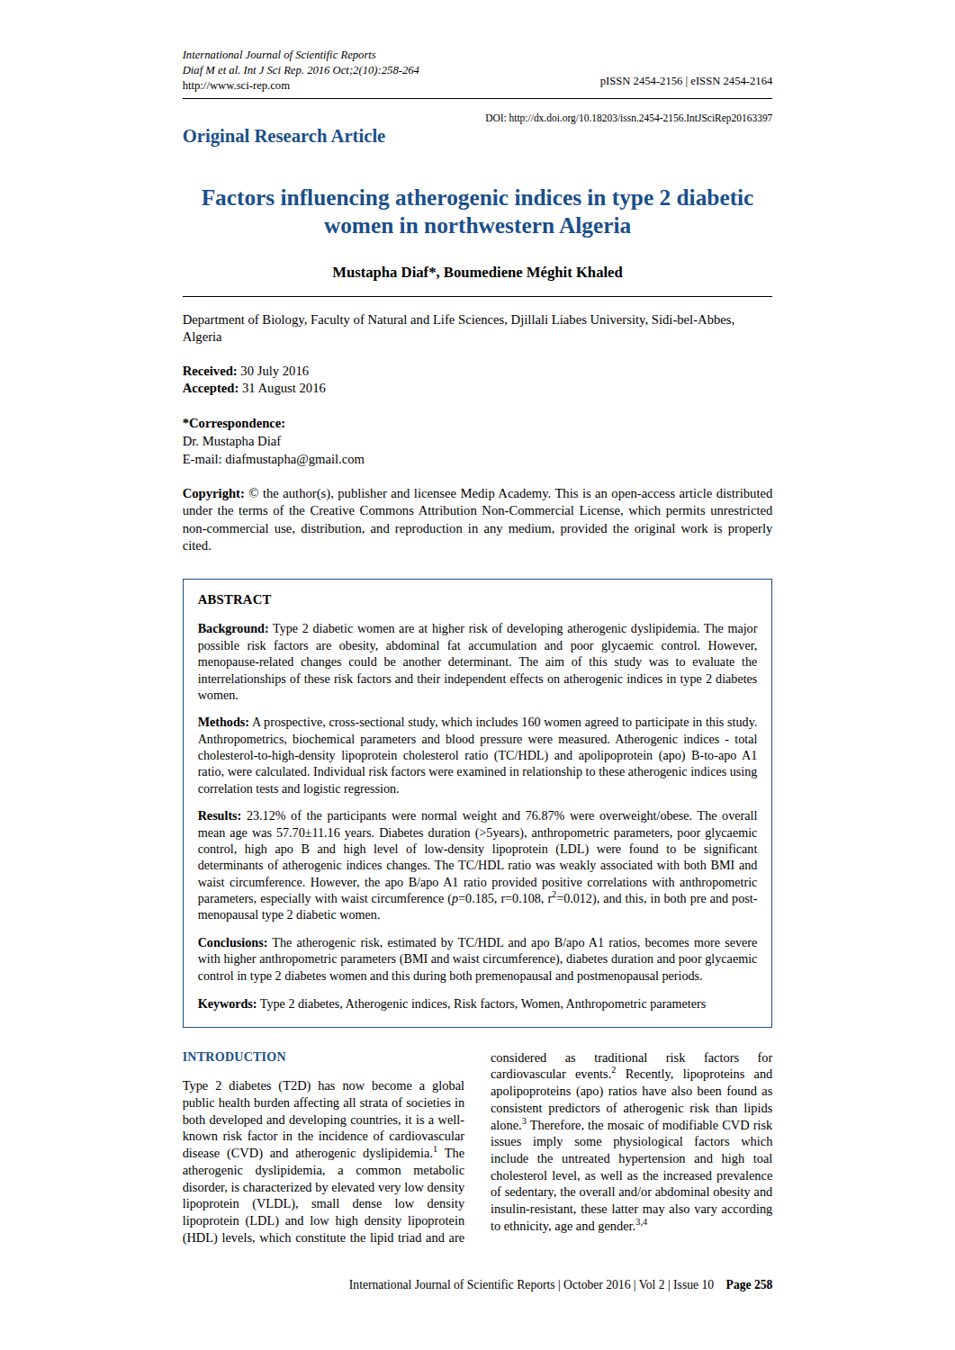International Journal of Scientific Reports
Diaf M et al. Int J Sci Rep. 2016 Oct;2(10):258-264
http://www.sci-rep.com
pISSN 2454-2156 | eISSN 2454-2164
DOI: http://dx.doi.org/10.18203/issn.2454-2156.IntJSciRep20163397
Original Research Article
Factors influencing atherogenic indices in type 2 diabetic
women in northwestern Algeria
Mustapha Diaf*, Boumediene Méghit Khaled
Department of Biology, Faculty of Natural and Life Sciences, Djillali Liabes University, Sidi-bel-Abbes, Algeria
Received: 30 July 2016
Accepted: 31 August 2016
*Correspondence:
Dr. Mustapha Diaf
E-mail: diafmustapha@gmail.com
Copyright: © the author(s), publisher and licensee Medip Academy. This is an open-access article distributed under the terms of the Creative Commons Attribution Non-Commercial License, which permits unrestricted non-commercial use, distribution, and reproduction in any medium, provided the original work is properly cited.
ABSTRACT
Background: Type 2 diabetic women are at higher risk of developing atherogenic dyslipidemia. The major possible risk factors are obesity, abdominal fat accumulation and poor glycaemic control. However, menopause-related changes could be another determinant. The aim of this study was to evaluate the interrelationships of these risk factors and their independent effects on atherogenic indices in type 2 diabetes women.
Methods: A prospective, cross-sectional study, which includes 160 women agreed to participate in this study. Anthropometrics, biochemical parameters and blood pressure were measured. Atherogenic indices - total cholesterol-to-high-density lipoprotein cholesterol ratio (TC/HDL) and apolipoprotein (apo) B-to-apo A1 ratio, were calculated. Individual risk factors were examined in relationship to these atherogenic indices using correlation tests and logistic regression.
Results: 23.12% of the participants were normal weight and 76.87% were overweight/obese. The overall mean age was 57.70±11.16 years. Diabetes duration (>5years), anthropometric parameters, poor glycaemic control, high apo B and high level of low-density lipoprotein (LDL) were found to be significant determinants of atherogenic indices changes. The TC/HDL ratio was weakly associated with both BMI and waist circumference. However, the apo B/apo A1 ratio provided positive correlations with anthropometric parameters, especially with waist circumference (p=0.185, r=0.108, r2=0.012), and this, in both pre and post-menopausal type 2 diabetic women.
Conclusions: The atherogenic risk, estimated by TC/HDL and apo B/apo A1 ratios, becomes more severe with higher anthropometric parameters (BMI and waist circumference), diabetes duration and poor glycaemic control in type 2 diabetes women and this during both premenopausal and postmenopausal periods.
Keywords: Type 2 diabetes, Atherogenic indices, Risk factors, Women, Anthropometric parameters
INTRODUCTION
Type 2 diabetes (T2D) has now become a global public health burden affecting all strata of societies in both developed and developing countries, it is a well-known risk factor in the incidence of cardiovascular disease (CVD) and atherogenic dyslipidemia.1 The atherogenic dyslipidemia, a common metabolic disorder, is characterized by elevated very low density lipoprotein (VLDL), small dense low density lipoprotein (LDL) and low high density lipoprotein (HDL) levels, which constitute the lipid triad and are considered as traditional risk factors for cardiovascular events.2 Recently, lipoproteins and apolipoproteins (apo) ratios have also been found as consistent predictors of atherogenic risk than lipids alone.3 Therefore, the mosaic of modifiable CVD risk issues imply some physiological factors which include the untreated hypertension and high toal cholesterol level, as well as the increased prevalence of sedentary, the overall and/or abdominal obesity and insulin-resistant, these latter may also vary according to ethnicity, age and gender.3,4
International Journal of Scientific Reports | October 2016 | Vol 2 | Issue 10 Page 258